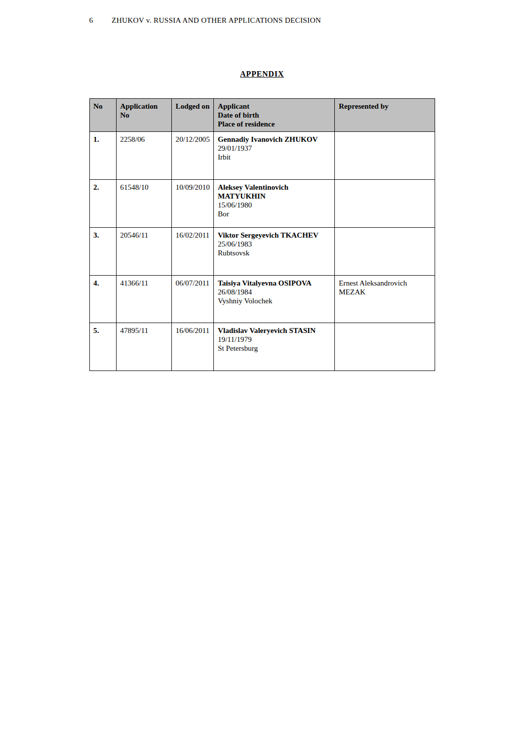6 ZHUKOV v. RUSSIA AND OTHER APPLICATIONS DECISION
APPENDIX
| No | Application No | Lodged on | Applicant Date of birth Place of residence | Represented by |
| --- | --- | --- | --- | --- |
| 1. | 2258/06 | 20/12/2005 | Gennadiy Ivanovich ZHUKOV 29/01/1937 Irbit | |
| 2. | 61548/10 | 10/09/2010 | Aleksey Valentinovich MATYUKHIN 15/06/1980 Bor | |
| 3. | 20546/11 | 16/02/2011 | Viktor Sergeyevich TKACHEV 25/06/1983 Rubtsovsk | |
| 4. | 41366/11 | 06/07/2011 | Taisiya Vitalyevna OSIPOVA 26/08/1984 Vyshniy Volochek | Ernest Aleksandrovich MEZAK |
| 5. | 47895/11 | 16/06/2011 | Vladislav Valeryevich STASIN 19/11/1979 St Petersburg | |